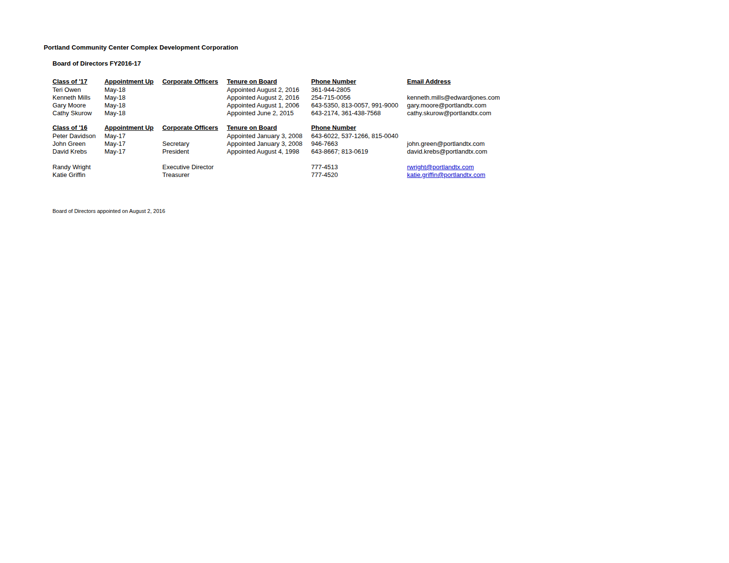Portland Community Center Complex Development Corporation
Board of Directors FY2016-17
| Class of '17 | Appointment Up | Corporate Officers | Tenure on Board | Phone Number | Email Address |
| --- | --- | --- | --- | --- | --- |
| Teri Owen | May-18 | | Appointed August 2, 2016 | 361-944-2805 | |
| Kenneth Mills | May-18 | | Appointed August 2, 2016 | 254-715-0056 | kenneth.mills@edwardjones.com |
| Gary Moore | May-18 | | Appointed August 1, 2006 | 643-5350, 813-0057, 991-9000 | gary.moore@portlandtx.com |
| Cathy Skurow | May-18 | | Appointed June 2, 2015 | 643-2174, 361-438-7568 | cathy.skurow@portlandtx.com |
| Class of '16 | Appointment Up | Corporate Officers | Tenure on Board | Phone Number | |
| Peter Davidson | May-17 | | Appointed January 3, 2008 | 643-6022, 537-1266, 815-0040 | |
| John Green | May-17 | Secretary | Appointed January 3, 2008 | 946-7663 | john.green@portlandtx.com |
| David Krebs | May-17 | President | Appointed August 4, 1998 | 643-8667; 813-0619 | david.krebs@portlandtx.com |
| Randy Wright | | Executive Director | | 777-4513 | rwright@portlandtx.com |
| Katie Griffin | | Treasurer | | 777-4520 | katie.griffin@portlandtx.com |
Board of Directors appointed on August 2, 2016